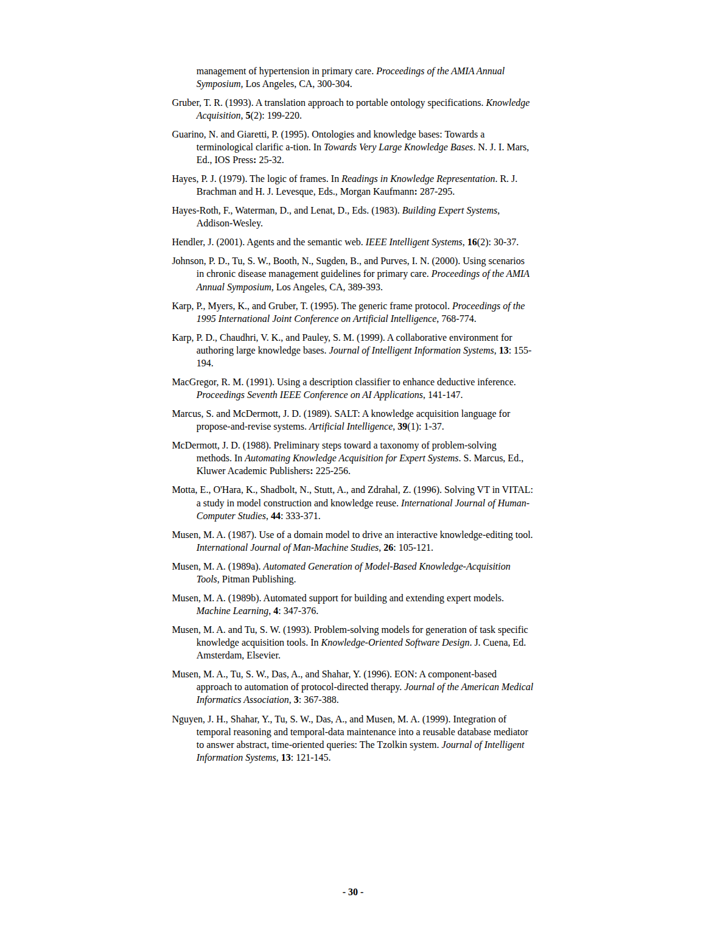management of hypertension in primary care. Proceedings of the AMIA Annual Symposium, Los Angeles, CA, 300-304.
Gruber, T. R. (1993). A translation approach to portable ontology specifications. Knowledge Acquisition, 5(2): 199-220.
Guarino, N. and Giaretti, P. (1995). Ontologies and knowledge bases: Towards a terminological clarific a-tion. In Towards Very Large Knowledge Bases. N. J. I. Mars, Ed., IOS Press: 25-32.
Hayes, P. J. (1979). The logic of frames. In Readings in Knowledge Representation. R. J. Brachman and H. J. Levesque, Eds., Morgan Kaufmann: 287-295.
Hayes-Roth, F., Waterman, D., and Lenat, D., Eds. (1983). Building Expert Systems, Addison-Wesley.
Hendler, J. (2001). Agents and the semantic web. IEEE Intelligent Systems, 16(2): 30-37.
Johnson, P. D., Tu, S. W., Booth, N., Sugden, B., and Purves, I. N. (2000). Using scenarios in chronic disease management guidelines for primary care. Proceedings of the AMIA Annual Symposium, Los Angeles, CA, 389-393.
Karp, P., Myers, K., and Gruber, T. (1995). The generic frame protocol. Proceedings of the 1995 International Joint Conference on Artificial Intelligence, 768-774.
Karp, P. D., Chaudhri, V. K., and Pauley, S. M. (1999). A collaborative environment for authoring large knowledge bases. Journal of Intelligent Information Systems, 13: 155-194.
MacGregor, R. M. (1991). Using a description classifier to enhance deductive inference. Proceedings Seventh IEEE Conference on AI Applications, 141-147.
Marcus, S. and McDermott, J. D. (1989). SALT: A knowledge acquisition language for propose-and-revise systems. Artificial Intelligence, 39(1): 1-37.
McDermott, J. D. (1988). Preliminary steps toward a taxonomy of problem-solving methods. In Automating Knowledge Acquisition for Expert Systems. S. Marcus, Ed., Kluwer Academic Publishers: 225-256.
Motta, E., O'Hara, K., Shadbolt, N., Stutt, A., and Zdrahal, Z. (1996). Solving VT in VITAL: a study in model construction and knowledge reuse. International Journal of Human-Computer Studies, 44: 333-371.
Musen, M. A. (1987). Use of a domain model to drive an interactive knowledge-editing tool. International Journal of Man-Machine Studies, 26: 105-121.
Musen, M. A. (1989a). Automated Generation of Model-Based Knowledge-Acquisition Tools, Pitman Publishing.
Musen, M. A. (1989b). Automated support for building and extending expert models. Machine Learning, 4: 347-376.
Musen, M. A. and Tu, S. W. (1993). Problem-solving models for generation of task specific knowledge acquisition tools. In Knowledge-Oriented Software Design. J. Cuena, Ed. Amsterdam, Elsevier.
Musen, M. A., Tu, S. W., Das, A., and Shahar, Y. (1996). EON: A component-based approach to automation of protocol-directed therapy. Journal of the American Medical Informatics Association, 3: 367-388.
Nguyen, J. H., Shahar, Y., Tu, S. W., Das, A., and Musen, M. A. (1999). Integration of temporal reasoning and temporal-data maintenance into a reusable database mediator to answer abstract, time-oriented queries: The Tzolkin system. Journal of Intelligent Information Systems, 13: 121-145.
- 30 -